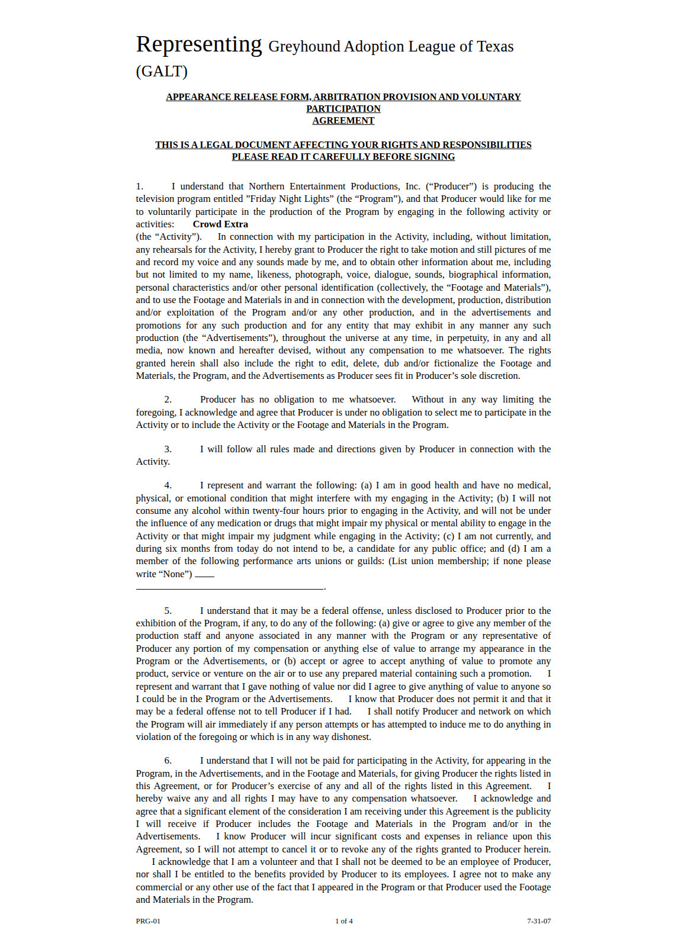Representing Greyhound Adoption League of Texas (GALT)
APPEARANCE RELEASE FORM, ARBITRATION PROVISION AND VOLUNTARY PARTICIPATION
AGREEMENT
THIS IS A LEGAL DOCUMENT AFFECTING YOUR RIGHTS AND RESPONSIBILITIES
PLEASE READ IT CAREFULLY BEFORE SIGNING
1. I understand that Northern Entertainment Productions, Inc. (“Producer”) is producing the television program entitled ”Friday Night Lights” (the “Program”), and that Producer would like for me to voluntarily participate in the production of the Program by engaging in the following activity or activities: Crowd Extra
(the “Activity”). In connection with my participation in the Activity, including, without limitation, any rehearsals for the Activity, I hereby grant to Producer the right to take motion and still pictures of me and record my voice and any sounds made by me, and to obtain other information about me, including but not limited to my name, likeness, photograph, voice, dialogue, sounds, biographical information, personal characteristics and/or other personal identification (collectively, the “Footage and Materials”), and to use the Footage and Materials in and in connection with the development, production, distribution and/or exploitation of the Program and/or any other production, and in the advertisements and promotions for any such production and for any entity that may exhibit in any manner any such production (the “Advertisements”), throughout the universe at any time, in perpetuity, in any and all media, now known and hereafter devised, without any compensation to me whatsoever. The rights granted herein shall also include the right to edit, delete, dub and/or fictionalize the Footage and Materials, the Program, and the Advertisements as Producer sees fit in Producer’s sole discretion.
2. Producer has no obligation to me whatsoever. Without in any way limiting the foregoing, I acknowledge and agree that Producer is under no obligation to select me to participate in the Activity or to include the Activity or the Footage and Materials in the Program.
3. I will follow all rules made and directions given by Producer in connection with the Activity.
4. I represent and warrant the following: (a) I am in good health and have no medical, physical, or emotional condition that might interfere with my engaging in the Activity; (b) I will not consume any alcohol within twenty-four hours prior to engaging in the Activity, and will not be under the influence of any medication or drugs that might impair my physical or mental ability to engage in the Activity or that might impair my judgment while engaging in the Activity; (c) I am not currently, and during six months from today do not intend to be, a candidate for any public office; and (d) I am a member of the following performance arts unions or guilds: (List union membership; if none please write “None”)
.
5. I understand that it may be a federal offense, unless disclosed to Producer prior to the exhibition of the Program, if any, to do any of the following: (a) give or agree to give any member of the production staff and anyone associated in any manner with the Program or any representative of Producer any portion of my compensation or anything else of value to arrange my appearance in the Program or the Advertisements, or (b) accept or agree to accept anything of value to promote any product, service or venture on the air or to use any prepared material containing such a promotion. I represent and warrant that I gave nothing of value nor did I agree to give anything of value to anyone so I could be in the Program or the Advertisements. I know that Producer does not permit it and that it may be a federal offense not to tell Producer if I had. I shall notify Producer and network on which the Program will air immediately if any person attempts or has attempted to induce me to do anything in violation of the foregoing or which is in any way dishonest.
6. I understand that I will not be paid for participating in the Activity, for appearing in the Program, in the Advertisements, and in the Footage and Materials, for giving Producer the rights listed in this Agreement, or for Producer’s exercise of any and all of the rights listed in this Agreement. I hereby waive any and all rights I may have to any compensation whatsoever. I acknowledge and agree that a significant element of the consideration I am receiving under this Agreement is the publicity I will receive if Producer includes the Footage and Materials in the Program and/or in the Advertisements. I know Producer will incur significant costs and expenses in reliance upon this Agreement, so I will not attempt to cancel it or to revoke any of the rights granted to Producer herein. I acknowledge that I am a volunteer and that I shall not be deemed to be an employee of Producer, nor shall I be entitled to the benefits provided by Producer to its employees. I agree not to make any commercial or any other use of the fact that I appeared in the Program or that Producer used the Footage and Materials in the Program.
PRG-01 1 of 4 7-31-07